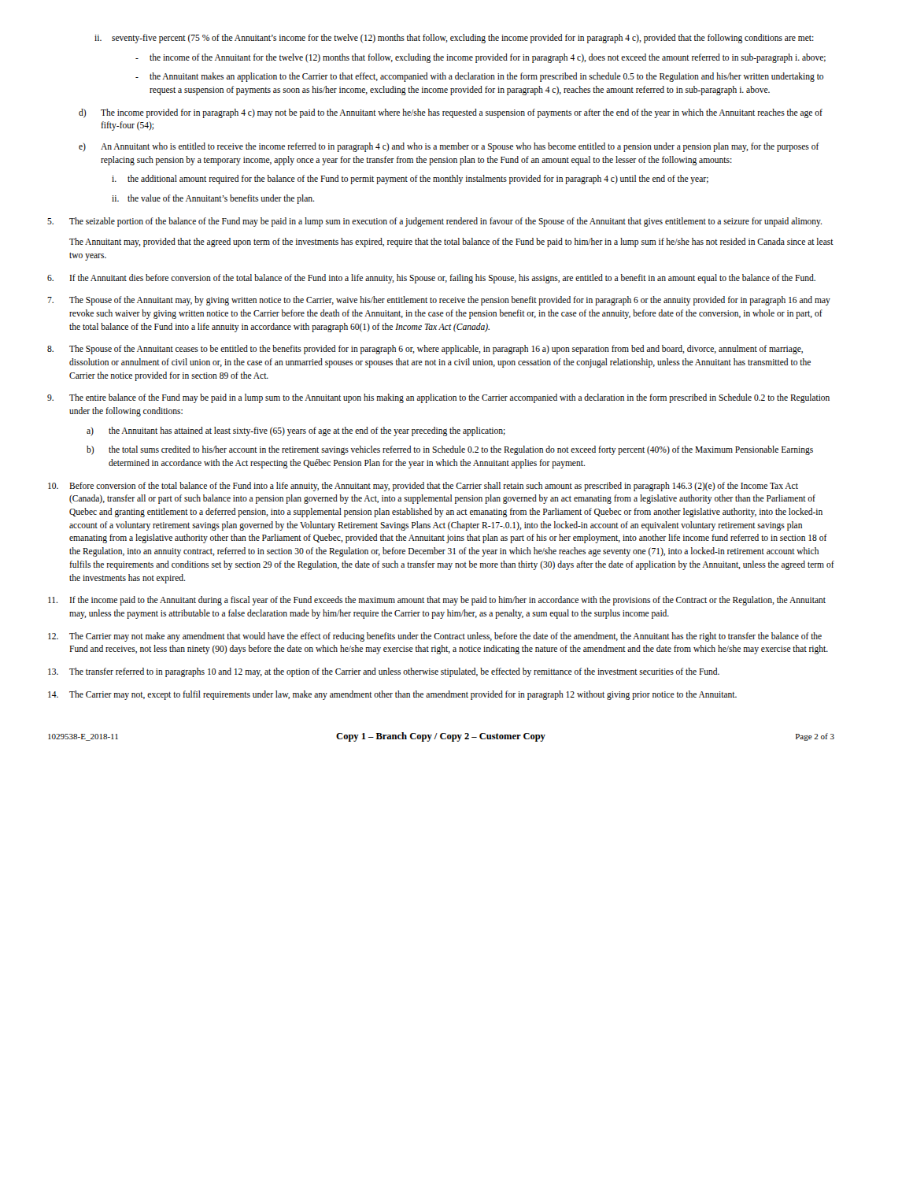ii. seventy-five percent (75 % of the Annuitant’s income for the twelve (12) months that follow, excluding the income provided for in paragraph 4 c), provided that the following conditions are met:
the income of the Annuitant for the twelve (12) months that follow, excluding the income provided for in paragraph 4 c), does not exceed the amount referred to in sub-paragraph i. above;
the Annuitant makes an application to the Carrier to that effect, accompanied with a declaration in the form prescribed in schedule 0.5 to the Regulation and his/her written undertaking to request a suspension of payments as soon as his/her income, excluding the income provided for in paragraph 4 c), reaches the amount referred to in sub-paragraph i. above.
d) The income provided for in paragraph 4 c) may not be paid to the Annuitant where he/she has requested a suspension of payments or after the end of the year in which the Annuitant reaches the age of fifty-four (54);
e) An Annuitant who is entitled to receive the income referred to in paragraph 4 c) and who is a member or a Spouse who has become entitled to a pension under a pension plan may, for the purposes of replacing such pension by a temporary income, apply once a year for the transfer from the pension plan to the Fund of an amount equal to the lesser of the following amounts:
i. the additional amount required for the balance of the Fund to permit payment of the monthly instalments provided for in paragraph 4 c) until the end of the year;
ii. the value of the Annuitant’s benefits under the plan.
5.
The seizable portion of the balance of the Fund may be paid in a lump sum in execution of a judgement rendered in favour of the Spouse of the Annuitant that gives entitlement to a seizure for unpaid alimony.
The Annuitant may, provided that the agreed upon term of the investments has expired, require that the total balance of the Fund be paid to him/her in a lump sum if he/she has not resided in Canada since at least two years.
6. If the Annuitant dies before conversion of the total balance of the Fund into a life annuity, his Spouse or, failing his Spouse, his assigns, are entitled to a benefit in an amount equal to the balance of the Fund.
7. The Spouse of the Annuitant may, by giving written notice to the Carrier, waive his/her entitlement to receive the pension benefit provided for in paragraph 6 or the annuity provided for in paragraph 16 and may revoke such waiver by giving written notice to the Carrier before the death of the Annuitant, in the case of the pension benefit or, in the case of the annuity, before date of the conversion, in whole or in part, of the total balance of the Fund into a life annuity in accordance with paragraph 60(1) of the Income Tax Act (Canada).
8. The Spouse of the Annuitant ceases to be entitled to the benefits provided for in paragraph 6 or, where applicable, in paragraph 16 a) upon separation from bed and board, divorce, annulment of marriage, dissolution or annulment of civil union or, in the case of an unmarried spouses or spouses that are not in a civil union, upon cessation of the conjugal relationship, unless the Annuitant has transmitted to the Carrier the notice provided for in section 89 of the Act.
9. The entire balance of the Fund may be paid in a lump sum to the Annuitant upon his making an application to the Carrier accompanied with a declaration in the form prescribed in Schedule 0.2 to the Regulation under the following conditions:
a) the Annuitant has attained at least sixty-five (65) years of age at the end of the year preceding the application;
b) the total sums credited to his/her account in the retirement savings vehicles referred to in Schedule 0.2 to the Regulation do not exceed forty percent (40%) of the Maximum Pensionable Earnings determined in accordance with the Act respecting the Québec Pension Plan for the year in which the Annuitant applies for payment.
10. Before conversion of the total balance of the Fund into a life annuity, the Annuitant may, provided that the Carrier shall retain such amount as prescribed in paragraph 146.3 (2)(e) of the Income Tax Act (Canada), transfer all or part of such balance into a pension plan governed by the Act, into a supplemental pension plan governed by an act emanating from a legislative authority other than the Parliament of Quebec and granting entitlement to a deferred pension, into a supplemental pension plan established by an act emanating from the Parliament of Quebec or from another legislative authority, into the locked-in account of a voluntary retirement savings plan governed by the Voluntary Retirement Savings Plans Act (Chapter R-17-.0.1), into the locked-in account of an equivalent voluntary retirement savings plan emanating from a legislative authority other than the Parliament of Quebec, provided that the Annuitant joins that plan as part of his or her employment, into another life income fund referred to in section 18 of the Regulation, into an annuity contract, referred to in section 30 of the Regulation or, before December 31 of the year in which he/she reaches age seventy one (71), into a locked-in retirement account which fulfils the requirements and conditions set by section 29 of the Regulation, the date of such a transfer may not be more than thirty (30) days after the date of application by the Annuitant, unless the agreed term of the investments has not expired.
11. If the income paid to the Annuitant during a fiscal year of the Fund exceeds the maximum amount that may be paid to him/her in accordance with the provisions of the Contract or the Regulation, the Annuitant may, unless the payment is attributable to a false declaration made by him/her require the Carrier to pay him/her, as a penalty, a sum equal to the surplus income paid.
12. The Carrier may not make any amendment that would have the effect of reducing benefits under the Contract unless, before the date of the amendment, the Annuitant has the right to transfer the balance of the Fund and receives, not less than ninety (90) days before the date on which he/she may exercise that right, a notice indicating the nature of the amendment and the date from which he/she may exercise that right.
13. The transfer referred to in paragraphs 10 and 12 may, at the option of the Carrier and unless otherwise stipulated, be effected by remittance of the investment securities of the Fund.
14. The Carrier may not, except to fulfil requirements under law, make any amendment other than the amendment provided for in paragraph 12 without giving prior notice to the Annuitant.
1029538-E_2018-11
Copy 1 – Branch Copy / Copy 2 – Customer Copy
Page 2 of 3